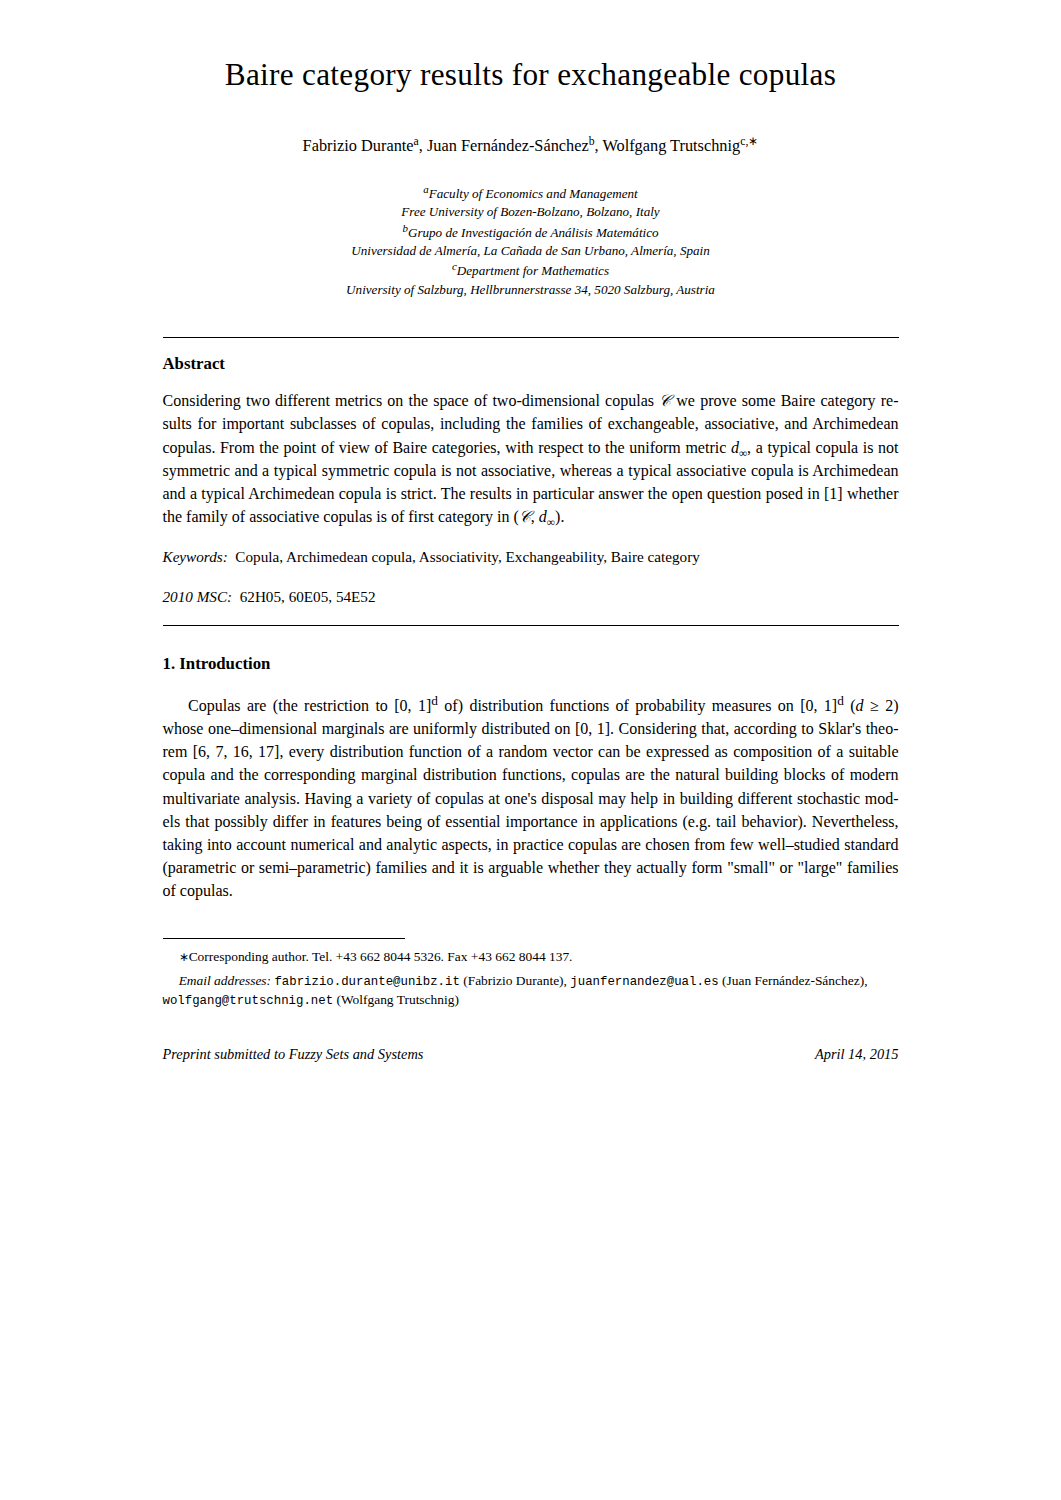Baire category results for exchangeable copulas
Fabrizio Durantea, Juan Fernández-Sánchezb, Wolfgang Trutschnigc,∗
aFaculty of Economics and Management
Free University of Bozen-Bolzano, Bolzano, Italy
bGrupo de Investigación de Análisis Matemático
Universidad de Almería, La Cañada de San Urbano, Almería, Spain
cDepartment for Mathematics
University of Salzburg, Hellbrunnerstrasse 34, 5020 Salzburg, Austria
Abstract
Considering two different metrics on the space of two-dimensional copulas 𝒞 we prove some Baire category results for important subclasses of copulas, including the families of exchangeable, associative, and Archimedean copulas. From the point of view of Baire categories, with respect to the uniform metric d∞, a typical copula is not symmetric and a typical symmetric copula is not associative, whereas a typical associative copula is Archimedean and a typical Archimedean copula is strict. The results in particular answer the open question posed in [1] whether the family of associative copulas is of first category in (𝒞, d∞).
Keywords: Copula, Archimedean copula, Associativity, Exchangeability, Baire category
2010 MSC: 62H05, 60E05, 54E52
1. Introduction
Copulas are (the restriction to [0, 1]d of) distribution functions of probability measures on [0, 1]d (d ≥ 2) whose one–dimensional marginals are uniformly distributed on [0, 1]. Considering that, according to Sklar's theorem [6, 7, 16, 17], every distribution function of a random vector can be expressed as composition of a suitable copula and the corresponding marginal distribution functions, copulas are the natural building blocks of modern multivariate analysis. Having a variety of copulas at one's disposal may help in building different stochastic models that possibly differ in features being of essential importance in applications (e.g. tail behavior). Nevertheless, taking into account numerical and analytic aspects, in practice copulas are chosen from few well–studied standard (parametric or semi–parametric) families and it is arguable whether they actually form "small" or "large" families of copulas.
∗Corresponding author. Tel. +43 662 8044 5326. Fax +43 662 8044 137.
Email addresses: fabrizio.durante@unibz.it (Fabrizio Durante), juanfernandez@ual.es (Juan Fernández-Sánchez), wolfgang@trutschnig.net (Wolfgang Trutschnig)
Preprint submitted to Fuzzy Sets and Systems April 14, 2015